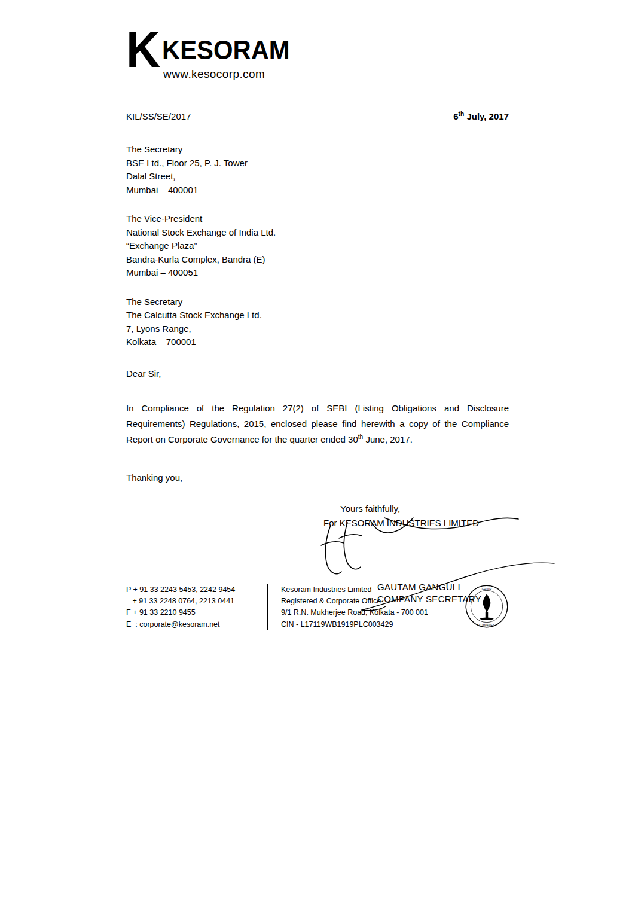K
KESORAM
www.kesocorp.com
KIL/SS/SE/2017
6th July, 2017
The Secretary
BSE Ltd., Floor 25, P. J. Tower
Dalal Street,
Mumbai – 400001
The Vice-President
National Stock Exchange of India Ltd.
“Exchange Plaza”
Bandra-Kurla Complex, Bandra (E)
Mumbai – 400051
The Secretary
The Calcutta Stock Exchange Ltd.
7, Lyons Range,
Kolkata – 700001
Dear Sir,
In Compliance of the Regulation 27(2) of SEBI (Listing Obligations and Disclosure Requirements) Regulations, 2015, enclosed please find herewith a copy of the Compliance Report on Corporate Governance for the quarter ended 30th June, 2017.
Thanking you,
Yours faithfully,
For KESORAM INDUSTRIES LIMITED
GAUTAM GANGULI
COMPANY SECRETARY
P + 91 33 2243 5453, 2242 9454
+ 91 33 2248 0764, 2213 0441
F + 91 33 2210 9455
E : corporate@kesoram.net
Kesoram Industries Limited
Registered & Corporate Office
9/1 R.N. Mukherjee Road, Kolkata - 700 001
CIN - L17119WB1919PLC003429
GROUP COMPANIES